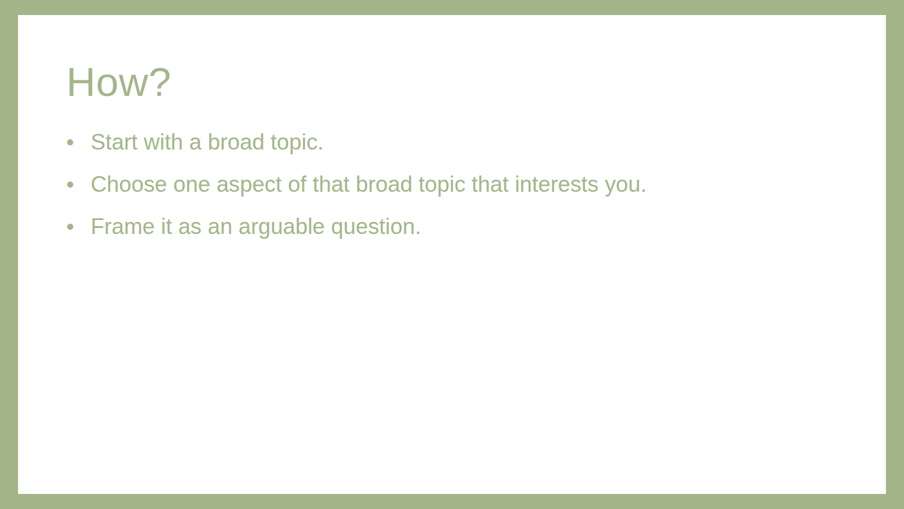How?
Start with a broad topic.
Choose one aspect of that broad topic that interests you.
Frame it as an arguable question.